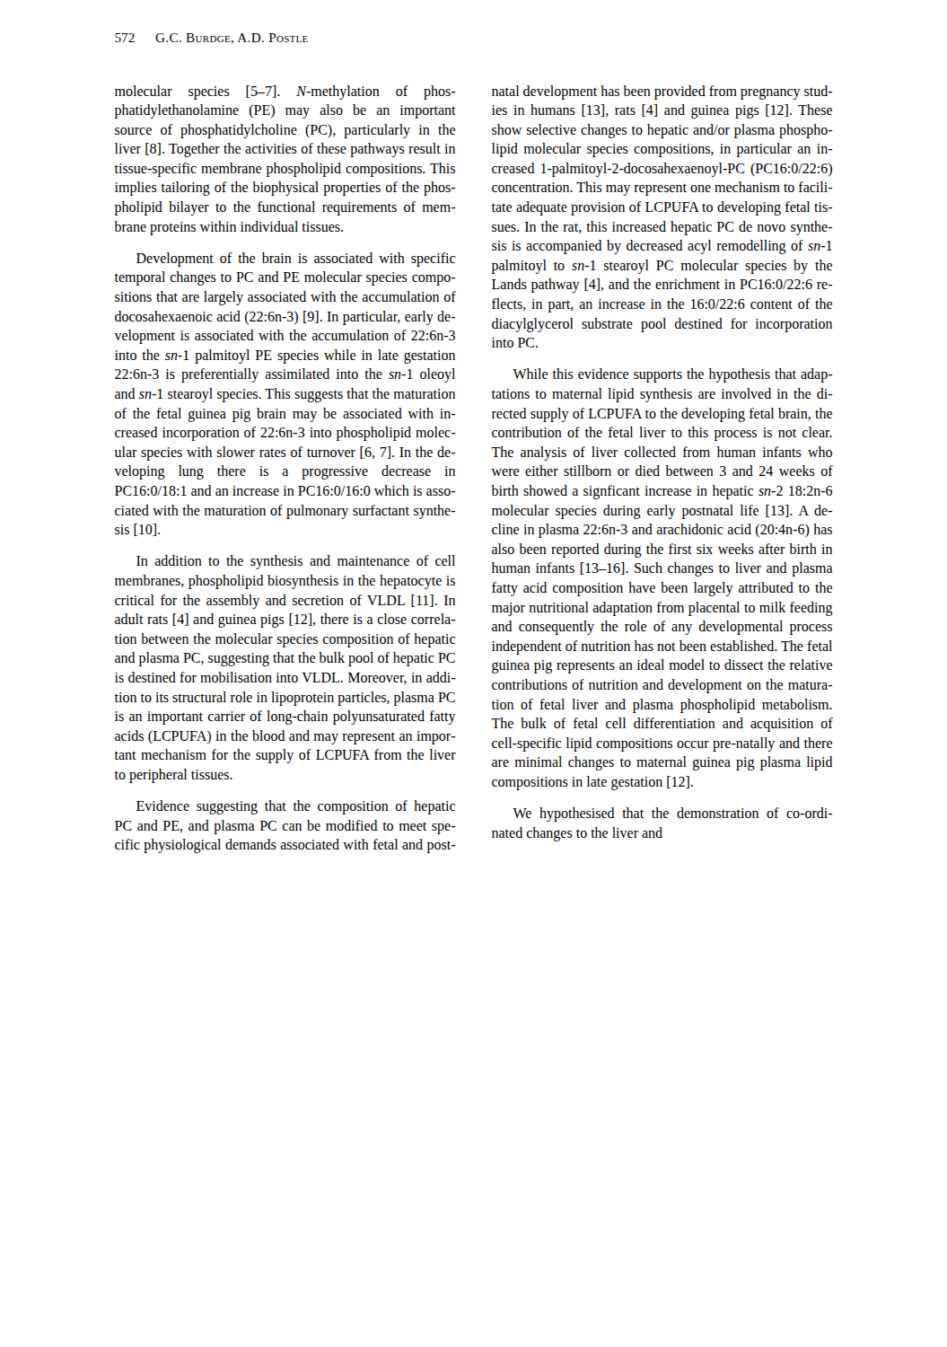572 G.C. Burdge, A.D. Postle
molecular species [5–7]. N-methylation of phosphatidylethanolamine (PE) may also be an important source of phosphatidylcholine (PC), particularly in the liver [8]. Together the activities of these pathways result in tissue-specific membrane phospholipid compositions. This implies tailoring of the biophysical properties of the phospholipid bilayer to the functional requirements of membrane proteins within individual tissues.
Development of the brain is associated with specific temporal changes to PC and PE molecular species compositions that are largely associated with the accumulation of docosahexaenoic acid (22:6n-3) [9]. In particular, early development is associated with the accumulation of 22:6n-3 into the sn-1 palmitoyl PE species while in late gestation 22:6n-3 is preferentially assimilated into the sn-1 oleoyl and sn-1 stearoyl species. This suggests that the maturation of the fetal guinea pig brain may be associated with increased incorporation of 22:6n-3 into phospholipid molecular species with slower rates of turnover [6, 7]. In the developing lung there is a progressive decrease in PC16:0/18:1 and an increase in PC16:0/16:0 which is associated with the maturation of pulmonary surfactant synthesis [10].
In addition to the synthesis and maintenance of cell membranes, phospholipid biosynthesis in the hepatocyte is critical for the assembly and secretion of VLDL [11]. In adult rats [4] and guinea pigs [12], there is a close correlation between the molecular species composition of hepatic and plasma PC, suggesting that the bulk pool of hepatic PC is destined for mobilisation into VLDL. Moreover, in addition to its structural role in lipoprotein particles, plasma PC is an important carrier of long-chain polyunsaturated fatty acids (LCPUFA) in the blood and may represent an important mechanism for the supply of LCPUFA from the liver to peripheral tissues.
Evidence suggesting that the composition of hepatic PC and PE, and plasma PC can be modified to meet specific physiological demands associated with fetal and postnatal development has been provided from pregnancy studies in humans [13], rats [4] and guinea pigs [12]. These show selective changes to hepatic and/or plasma phospholipid molecular species compositions, in particular an increased 1-palmitoyl-2-docosahexaenoyl-PC (PC16:0/22:6) concentration. This may represent one mechanism to facilitate adequate provision of LCPUFA to developing fetal tissues. In the rat, this increased hepatic PC de novo synthesis is accompanied by decreased acyl remodelling of sn-1 palmitoyl to sn-1 stearoyl PC molecular species by the Lands pathway [4], and the enrichment in PC16:0/22:6 reflects, in part, an increase in the 16:0/22:6 content of the diacylglycerol substrate pool destined for incorporation into PC.
While this evidence supports the hypothesis that adaptations to maternal lipid synthesis are involved in the directed supply of LCPUFA to the developing fetal brain, the contribution of the fetal liver to this process is not clear. The analysis of liver collected from human infants who were either stillborn or died between 3 and 24 weeks of birth showed a signficant increase in hepatic sn-2 18:2n-6 molecular species during early postnatal life [13]. A decline in plasma 22:6n-3 and arachidonic acid (20:4n-6) has also been reported during the first six weeks after birth in human infants [13–16]. Such changes to liver and plasma fatty acid composition have been largely attributed to the major nutritional adaptation from placental to milk feeding and consequently the role of any developmental process independent of nutrition has not been established. The fetal guinea pig represents an ideal model to dissect the relative contributions of nutrition and development on the maturation of fetal liver and plasma phospholipid metabolism. The bulk of fetal cell differentiation and acquisition of cell-specific lipid compositions occur pre-natally and there are minimal changes to maternal guinea pig plasma lipid compositions in late gestation [12].
We hypothesised that the demonstration of co-ordinated changes to the liver and